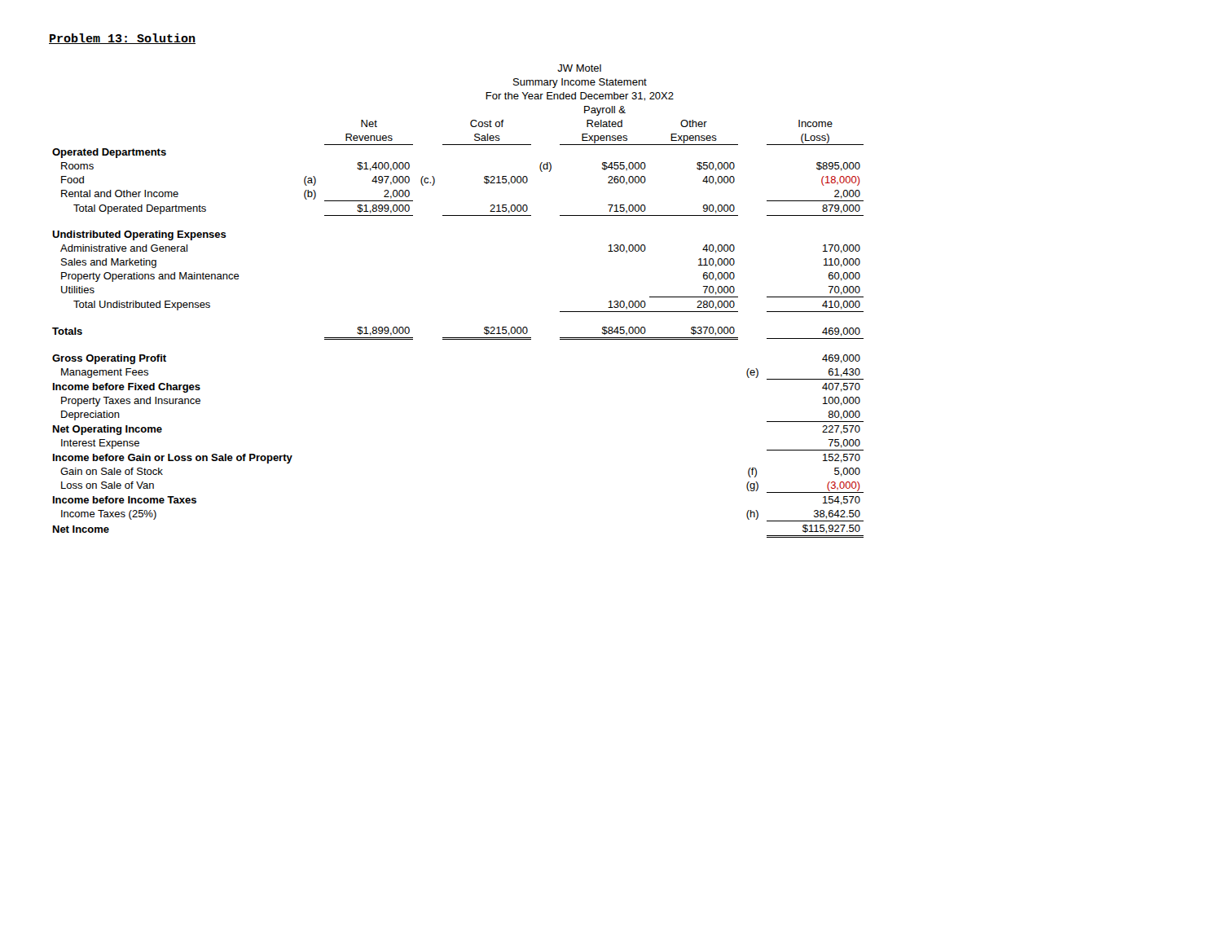Problem 13: Solution
| | JW Motel |
| | Summary Income Statement |
| | For the Year Ended December 31, 20X2 |
| | | | | | | Payroll & | | | |
| | | Net | | Cost of | | Related | Other | | Income |
| | | Revenues | | Sales | | Expenses | Expenses | | (Loss) |
| Operated Departments | |
| Rooms | | $1,400,000 | | | (d) | $455,000 | $50,000 | | $895,000 |
| Food | (a) | 497,000 | (c.) | $215,000 | | 260,000 | 40,000 | | (18,000) |
| Rental and Other Income | (b) | 2,000 | | | | | | | 2,000 |
| Total Operated Departments | | $1,899,000 | | 215,000 | | 715,000 | 90,000 | | 879,000 |
| Undistributed Operating Expenses | |
| Administrative and General | | | | | | 130,000 | 40,000 | | 170,000 |
| Sales and Marketing | | | | | | | 110,000 | | 110,000 |
| Property Operations and Maintenance | | | | | | | 60,000 | | 60,000 |
| Utilities | | | | | | | 70,000 | | 70,000 |
| Total Undistributed Expenses | | | | | | 130,000 | 280,000 | | 410,000 |
| Totals | | $1,899,000 | | $215,000 | | $845,000 | $370,000 | | 469,000 |
| Gross Operating Profit | | | 469,000 |
| Management Fees | | (e) | 61,430 |
| Income before Fixed Charges | | | 407,570 |
| Property Taxes and Insurance | | | 100,000 |
| Depreciation | | | 80,000 |
| Net Operating Income | | | 227,570 |
| Interest Expense | | | 75,000 |
| Income before Gain or Loss on Sale of Property | | | 152,570 |
| Gain on Sale of Stock | | (f) | 5,000 |
| Loss on Sale of Van | | (g) | (3,000) |
| Income before Income Taxes | | | 154,570 |
| Income Taxes (25%) | | (h) | 38,642.50 |
| Net Income | | | $115,927.50 |